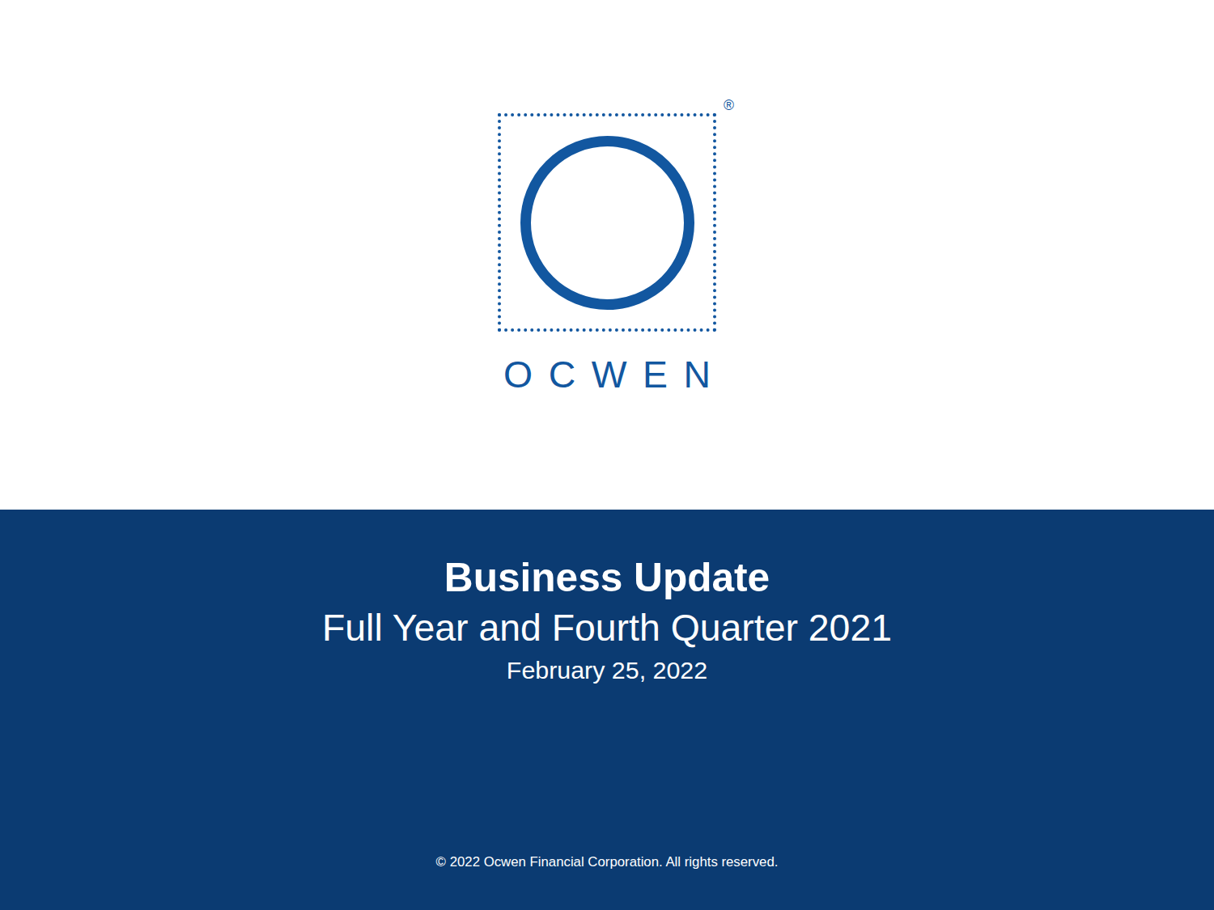®
OCWEN
Business Update
Full Year and Fourth Quarter 2021
February 25, 2022
© 2022 Ocwen Financial Corporation. All rights reserved.